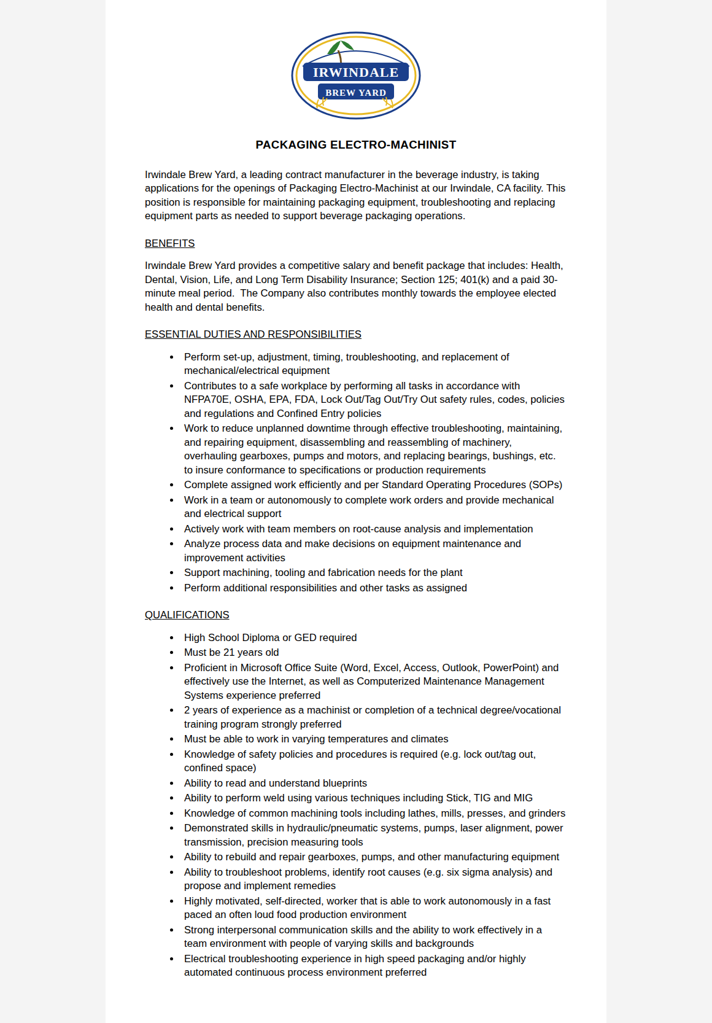IRWINDALE BREW YARD
PACKAGING ELECTRO-MACHINIST
Irwindale Brew Yard, a leading contract manufacturer in the beverage industry, is taking applications for the openings of Packaging Electro-Machinist at our Irwindale, CA facility. This position is responsible for maintaining packaging equipment, troubleshooting and replacing equipment parts as needed to support beverage packaging operations.
BENEFITS
Irwindale Brew Yard provides a competitive salary and benefit package that includes: Health, Dental, Vision, Life, and Long Term Disability Insurance; Section 125; 401(k) and a paid 30-minute meal period. The Company also contributes monthly towards the employee elected health and dental benefits.
ESSENTIAL DUTIES AND RESPONSIBILITIES
Perform set-up, adjustment, timing, troubleshooting, and replacement of mechanical/electrical equipment
Contributes to a safe workplace by performing all tasks in accordance with NFPA70E, OSHA, EPA, FDA, Lock Out/Tag Out/Try Out safety rules, codes, policies and regulations and Confined Entry policies
Work to reduce unplanned downtime through effective troubleshooting, maintaining, and repairing equipment, disassembling and reassembling of machinery, overhauling gearboxes, pumps and motors, and replacing bearings, bushings, etc. to insure conformance to specifications or production requirements
Complete assigned work efficiently and per Standard Operating Procedures (SOPs)
Work in a team or autonomously to complete work orders and provide mechanical and electrical support
Actively work with team members on root-cause analysis and implementation
Analyze process data and make decisions on equipment maintenance and improvement activities
Support machining, tooling and fabrication needs for the plant
Perform additional responsibilities and other tasks as assigned
QUALIFICATIONS
High School Diploma or GED required
Must be 21 years old
Proficient in Microsoft Office Suite (Word, Excel, Access, Outlook, PowerPoint) and effectively use the Internet, as well as Computerized Maintenance Management Systems experience preferred
2 years of experience as a machinist or completion of a technical degree/vocational training program strongly preferred
Must be able to work in varying temperatures and climates
Knowledge of safety policies and procedures is required (e.g. lock out/tag out, confined space)
Ability to read and understand blueprints
Ability to perform weld using various techniques including Stick, TIG and MIG
Knowledge of common machining tools including lathes, mills, presses, and grinders
Demonstrated skills in hydraulic/pneumatic systems, pumps, laser alignment, power transmission, precision measuring tools
Ability to rebuild and repair gearboxes, pumps, and other manufacturing equipment
Ability to troubleshoot problems, identify root causes (e.g. six sigma analysis) and propose and implement remedies
Highly motivated, self-directed, worker that is able to work autonomously in a fast paced an often loud food production environment
Strong interpersonal communication skills and the ability to work effectively in a team environment with people of varying skills and backgrounds
Electrical troubleshooting experience in high speed packaging and/or highly automated continuous process environment preferred